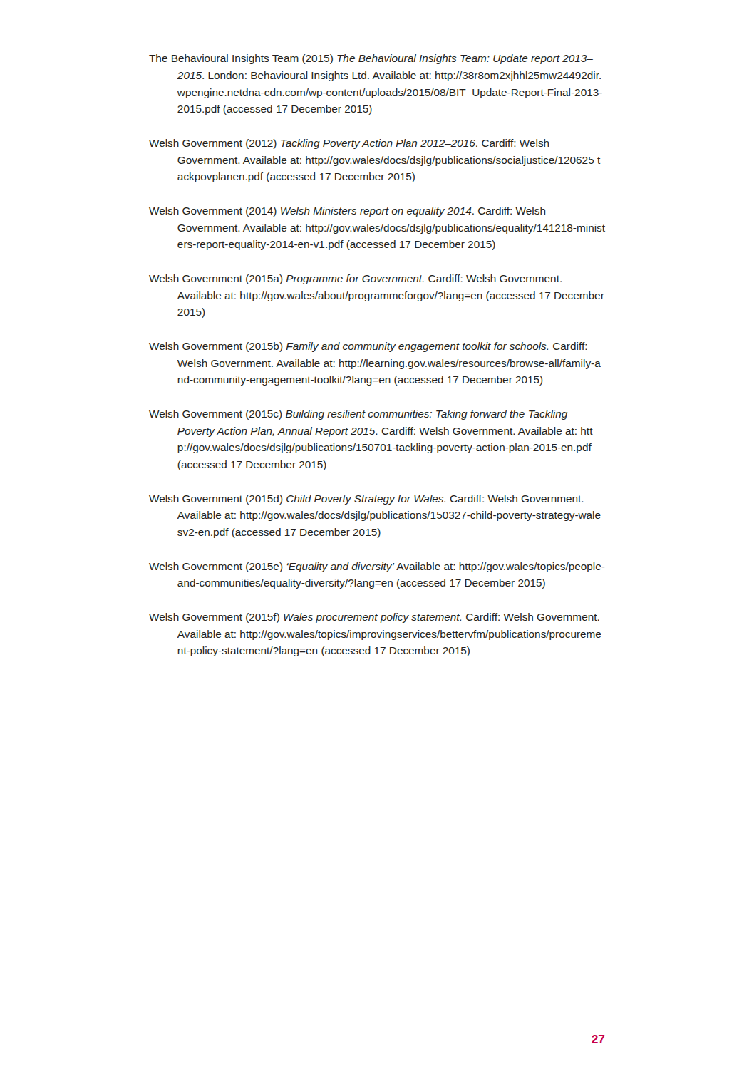The Behavioural Insights Team (2015) The Behavioural Insights Team: Update report 2013–2015. London: Behavioural Insights Ltd. Available at: http://38r8om2xjhhl25mw24492dir.wpengine.netdna-cdn.com/wp-content/uploads/2015/08/BIT_Update-Report-Final-2013-2015.pdf (accessed 17 December 2015)
Welsh Government (2012) Tackling Poverty Action Plan 2012–2016. Cardiff: Welsh Government. Available at: http://gov.wales/docs/dsjlg/publications/socialjustice/120625 tackpovplanen.pdf (accessed 17 December 2015)
Welsh Government (2014) Welsh Ministers report on equality 2014. Cardiff: Welsh Government. Available at: http://gov.wales/docs/dsjlg/publications/equality/141218-ministers-report-equality-2014-en-v1.pdf (accessed 17 December 2015)
Welsh Government (2015a) Programme for Government. Cardiff: Welsh Government. Available at: http://gov.wales/about/programmeforgov/?lang=en (accessed 17 December 2015)
Welsh Government (2015b) Family and community engagement toolkit for schools. Cardiff: Welsh Government. Available at: http://learning.gov.wales/resources/browse-all/family-and-community-engagement-toolkit/?lang=en (accessed 17 December 2015)
Welsh Government (2015c) Building resilient communities: Taking forward the Tackling Poverty Action Plan, Annual Report 2015. Cardiff: Welsh Government. Available at: http://gov.wales/docs/dsjlg/publications/150701-tackling-poverty-action-plan-2015-en.pdf (accessed 17 December 2015)
Welsh Government (2015d) Child Poverty Strategy for Wales. Cardiff: Welsh Government. Available at: http://gov.wales/docs/dsjlg/publications/150327-child-poverty-strategy-walesv2-en.pdf (accessed 17 December 2015)
Welsh Government (2015e) ‘Equality and diversity’ Available at: http://gov.wales/topics/people-and-communities/equality-diversity/?lang=en (accessed 17 December 2015)
Welsh Government (2015f) Wales procurement policy statement. Cardiff: Welsh Government. Available at: http://gov.wales/topics/improvingservices/bettervfm/publications/procurement-policy-statement/?lang=en (accessed 17 December 2015)
27